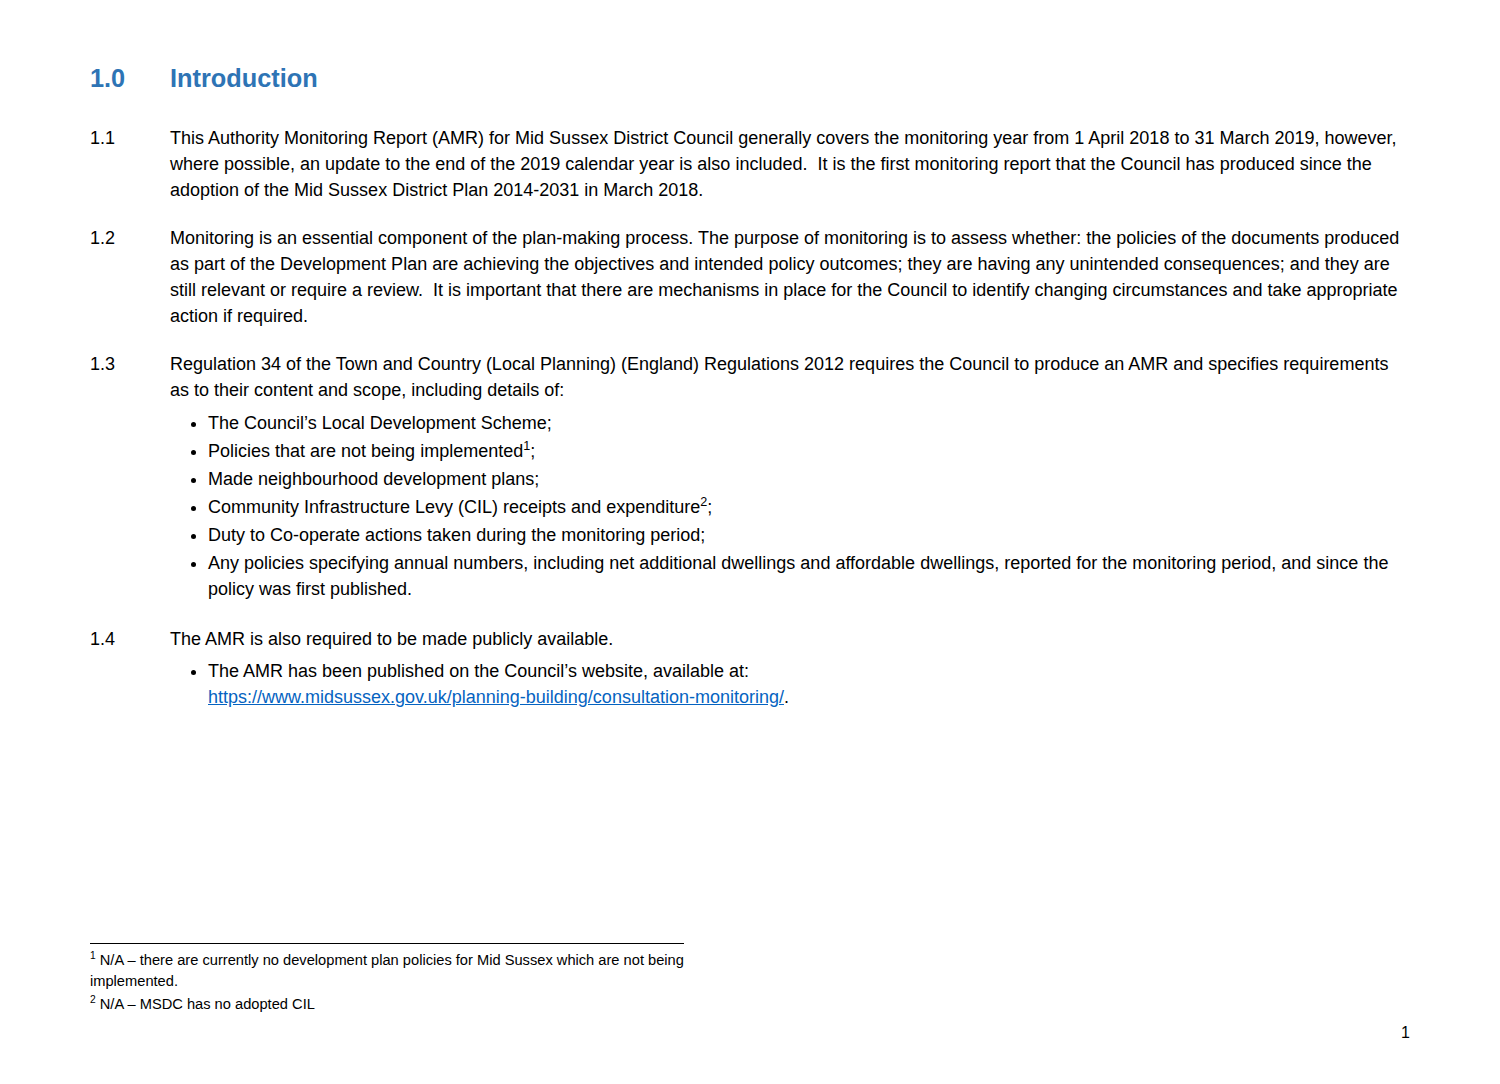1.0 Introduction
1.1
This Authority Monitoring Report (AMR) for Mid Sussex District Council generally covers the monitoring year from 1 April 2018 to 31 March 2019, however, where possible, an update to the end of the 2019 calendar year is also included. It is the first monitoring report that the Council has produced since the adoption of the Mid Sussex District Plan 2014-2031 in March 2018.
1.2
Monitoring is an essential component of the plan-making process. The purpose of monitoring is to assess whether: the policies of the documents produced as part of the Development Plan are achieving the objectives and intended policy outcomes; they are having any unintended consequences; and they are still relevant or require a review. It is important that there are mechanisms in place for the Council to identify changing circumstances and take appropriate action if required.
1.3
Regulation 34 of the Town and Country (Local Planning) (England) Regulations 2012 requires the Council to produce an AMR and specifies requirements as to their content and scope, including details of:
The Council’s Local Development Scheme;
Policies that are not being implemented1;
Made neighbourhood development plans;
Community Infrastructure Levy (CIL) receipts and expenditure2;
Duty to Co-operate actions taken during the monitoring period;
Any policies specifying annual numbers, including net additional dwellings and affordable dwellings, reported for the monitoring period, and since the policy was first published.
1.4
The AMR is also required to be made publicly available.
The AMR has been published on the Council’s website, available at:
https://www.midsussex.gov.uk/planning-building/consultation-monitoring/.
1 N/A – there are currently no development plan policies for Mid Sussex which are not being implemented.
2 N/A – MSDC has no adopted CIL
1